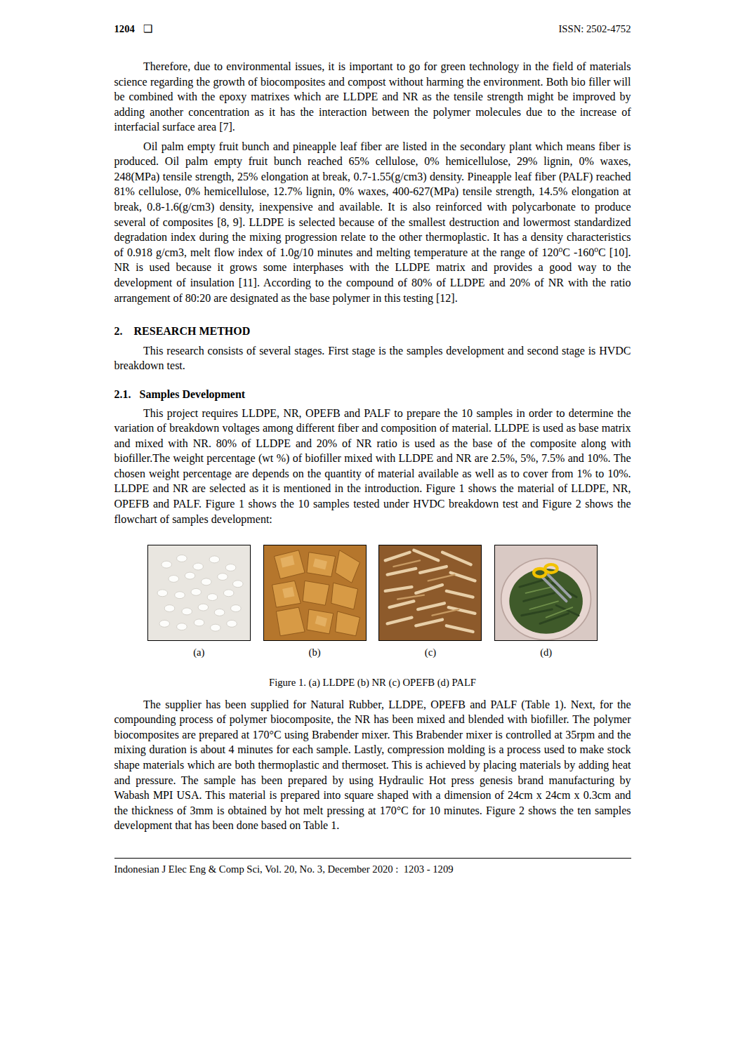1204❑
ISSN: 2502-4752
Therefore, due to environmental issues, it is important to go for green technology in the field of materials science regarding the growth of biocomposites and compost without harming the environment. Both bio filler will be combined with the epoxy matrixes which are LLDPE and NR as the tensile strength might be improved by adding another concentration as it has the interaction between the polymer molecules due to the increase of interfacial surface area [7].
Oil palm empty fruit bunch and pineapple leaf fiber are listed in the secondary plant which means fiber is produced. Oil palm empty fruit bunch reached 65% cellulose, 0% hemicellulose, 29% lignin, 0% waxes, 248(MPa) tensile strength, 25% elongation at break, 0.7-1.55(g/cm3) density. Pineapple leaf fiber (PALF) reached 81% cellulose, 0% hemicellulose, 12.7% lignin, 0% waxes, 400-627(MPa) tensile strength, 14.5% elongation at break, 0.8-1.6(g/cm3) density, inexpensive and available. It is also reinforced with polycarbonate to produce several of composites [8, 9]. LLDPE is selected because of the smallest destruction and lowermost standardized degradation index during the mixing progression relate to the other thermoplastic. It has a density characteristics of 0.918 g/cm3, melt flow index of 1.0g/10 minutes and melting temperature at the range of 120oC -160oC [10]. NR is used because it grows some interphases with the LLDPE matrix and provides a good way to the development of insulation [11]. According to the compound of 80% of LLDPE and 20% of NR with the ratio arrangement of 80:20 are designated as the base polymer in this testing [12].
2. RESEARCH METHOD
This research consists of several stages. First stage is the samples development and second stage is HVDC breakdown test.
2.1. Samples Development
This project requires LLDPE, NR, OPEFB and PALF to prepare the 10 samples in order to determine the variation of breakdown voltages among different fiber and composition of material. LLDPE is used as base matrix and mixed with NR. 80% of LLDPE and 20% of NR ratio is used as the base of the composite along with biofiller.The weight percentage (wt %) of biofiller mixed with LLDPE and NR are 2.5%, 5%, 7.5% and 10%. The chosen weight percentage are depends on the quantity of material available as well as to cover from 1% to 10%. LLDPE and NR are selected as it is mentioned in the introduction. Figure 1 shows the material of LLDPE, NR, OPEFB and PALF. Figure 1 shows the 10 samples tested under HVDC breakdown test and Figure 2 shows the flowchart of samples development:
(a)
(b)
(c)
(d)
Figure 1. (a) LLDPE (b) NR (c) OPEFB (d) PALF
The supplier has been supplied for Natural Rubber, LLDPE, OPEFB and PALF (Table 1). Next, for the compounding process of polymer biocomposite, the NR has been mixed and blended with biofiller. The polymer biocomposites are prepared at 170°C using Brabender mixer. This Brabender mixer is controlled at 35rpm and the mixing duration is about 4 minutes for each sample. Lastly, compression molding is a process used to make stock shape materials which are both thermoplastic and thermoset. This is achieved by placing materials by adding heat and pressure. The sample has been prepared by using Hydraulic Hot press genesis brand manufacturing by Wabash MPI USA. This material is prepared into square shaped with a dimension of 24cm x 24cm x 0.3cm and the thickness of 3mm is obtained by hot melt pressing at 170°C for 10 minutes. Figure 2 shows the ten samples development that has been done based on Table 1.
Indonesian J Elec Eng & Comp Sci, Vol. 20, No. 3, December 2020 : 1203 - 1209